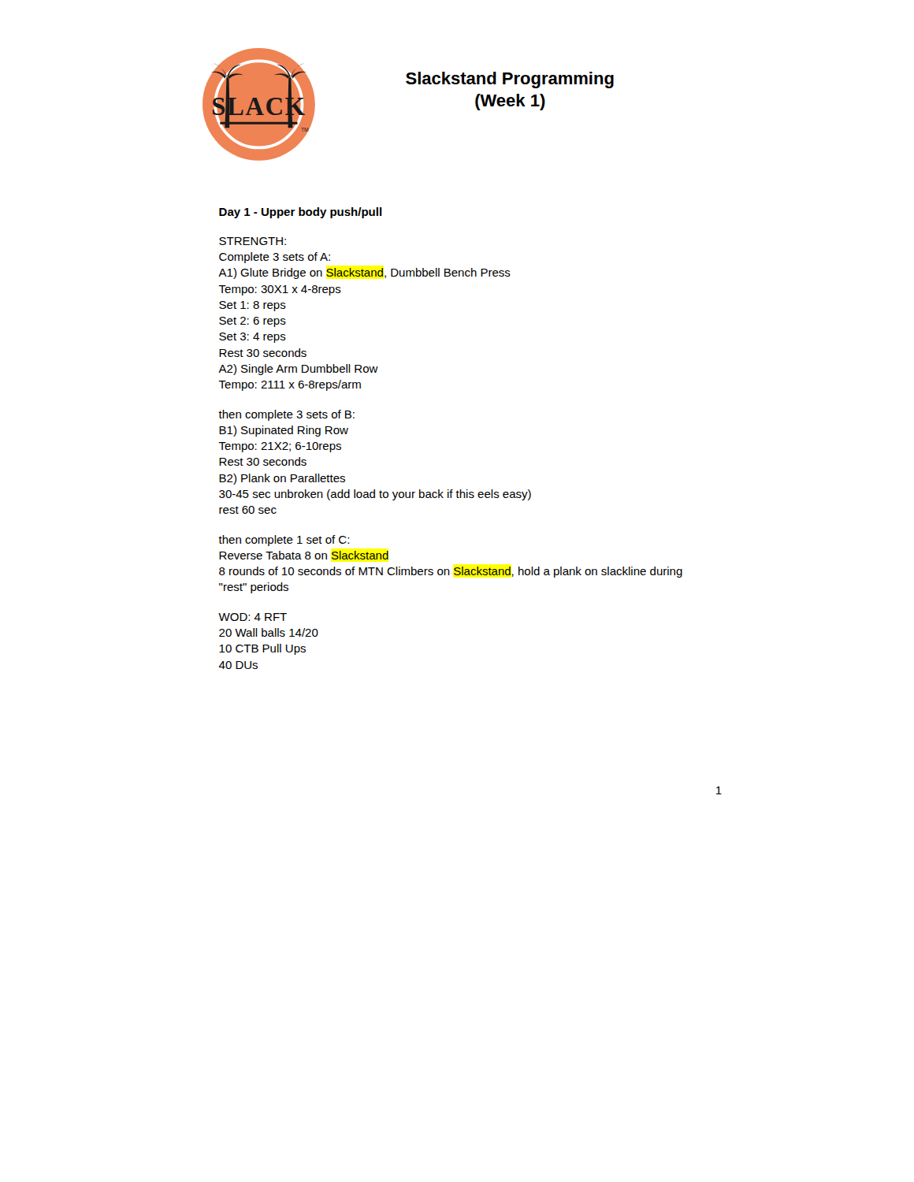SLACK TM
Slackstand Programming
(Week 1)
Day 1 - Upper body push/pull
STRENGTH:
Complete 3 sets of A:
A1) Glute Bridge on Slackstand, Dumbbell Bench Press
Tempo: 30X1 x 4-8reps
Set 1: 8 reps
Set 2: 6 reps
Set 3: 4 reps
Rest 30 seconds
A2) Single Arm Dumbbell Row
Tempo: 2111 x 6-8reps/arm
then complete 3 sets of B:
B1) Supinated Ring Row
Tempo: 21X2; 6-10reps
Rest 30 seconds
B2) Plank on Parallettes
30-45 sec unbroken (add load to your back if this eels easy)
rest 60 sec
then complete 1 set of C:
Reverse Tabata 8 on Slackstand
8 rounds of 10 seconds of MTN Climbers on Slackstand, hold a plank on slackline during "rest" periods
WOD: 4 RFT
20 Wall balls 14/20
10 CTB Pull Ups
40 DUs
1